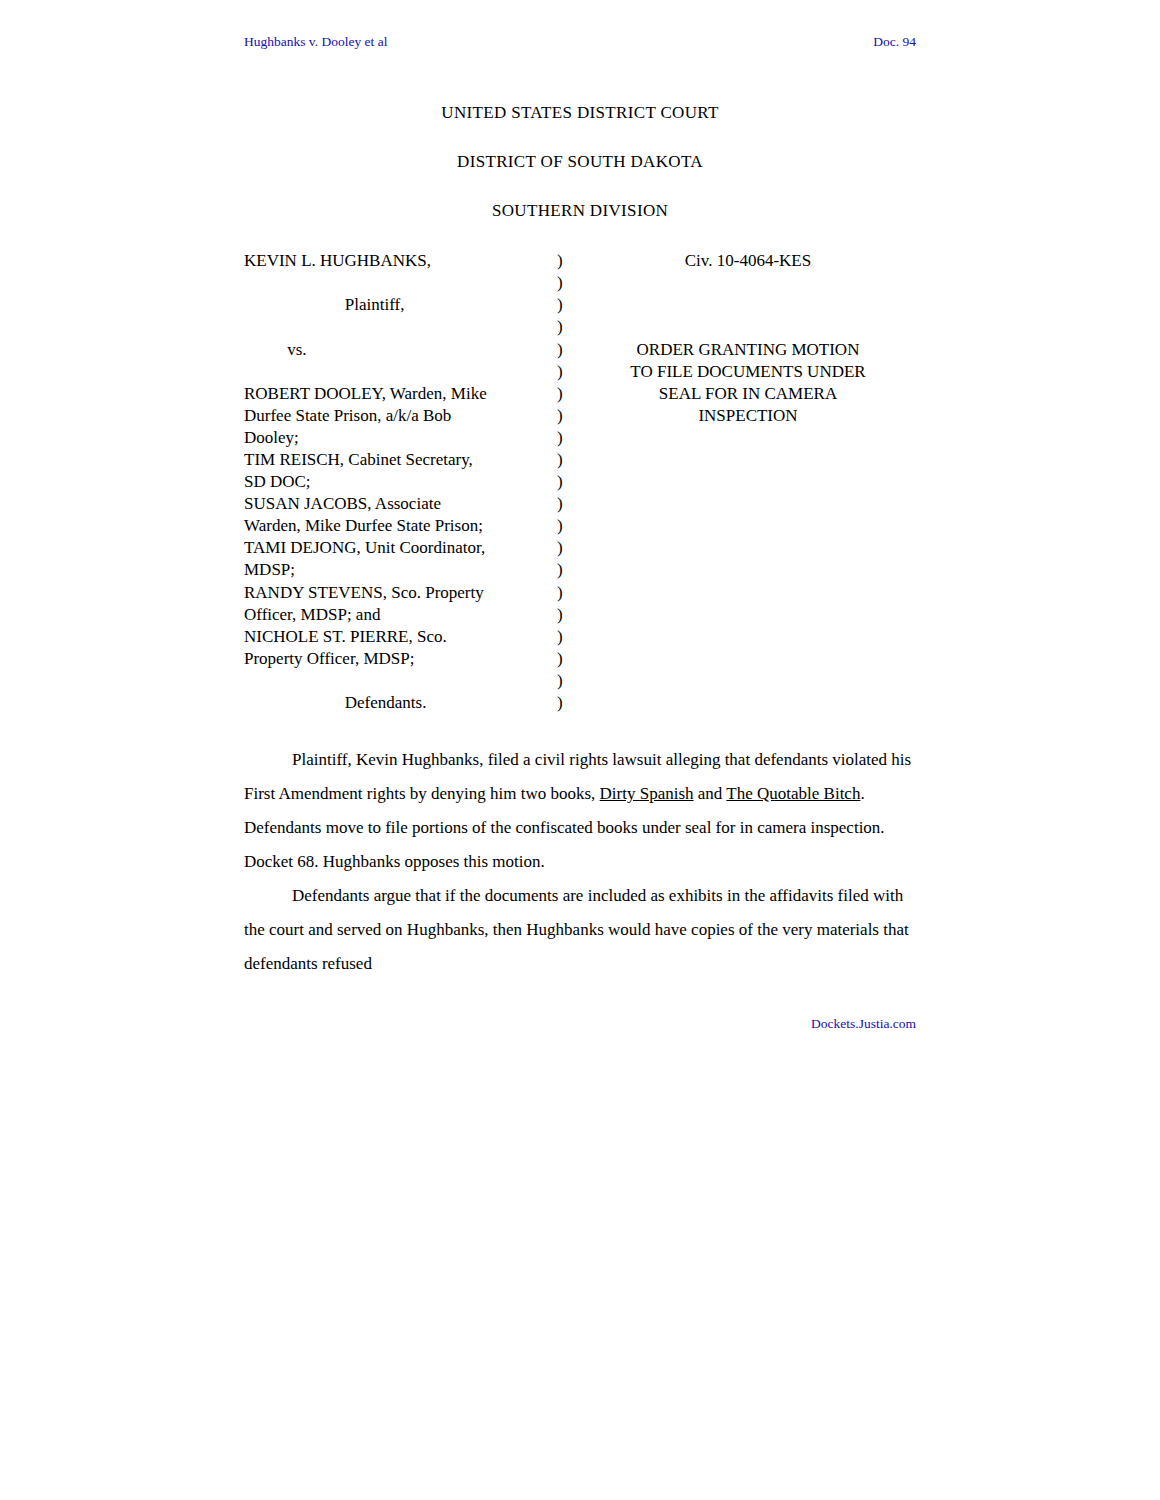Hughbanks v. Dooley et al Doc. 94
UNITED STATES DISTRICT COURT
DISTRICT OF SOUTH DAKOTA
SOUTHERN DIVISION
| KEVIN L. HUGHBANKS, | ) | Civ. 10-4064-KES |
| | ) | |
| Plaintiff, | ) | |
| | ) | |
| vs. | ) | ORDER GRANTING MOTION |
| | ) | TO FILE DOCUMENTS UNDER |
| ROBERT DOOLEY, Warden, Mike | ) | SEAL FOR IN CAMERA |
| Durfee State Prison, a/k/a Bob | ) | INSPECTION |
| Dooley; | ) | |
| TIM REISCH, Cabinet Secretary, | ) | |
| SD DOC; | ) | |
| SUSAN JACOBS, Associate | ) | |
| Warden, Mike Durfee State Prison; | ) | |
| TAMI DEJONG, Unit Coordinator, | ) | |
| MDSP; | ) | |
| RANDY STEVENS, Sco. Property | ) | |
| Officer, MDSP; and | ) | |
| NICHOLE ST. PIERRE, Sco. | ) | |
| Property Officer, MDSP; | ) | |
| | ) | |
| Defendants. | ) | |
Plaintiff, Kevin Hughbanks, filed a civil rights lawsuit alleging that defendants violated his First Amendment rights by denying him two books, Dirty Spanish and The Quotable Bitch. Defendants move to file portions of the confiscated books under seal for in camera inspection. Docket 68. Hughbanks opposes this motion.
Defendants argue that if the documents are included as exhibits in the affidavits filed with the court and served on Hughbanks, then Hughbanks would have copies of the very materials that defendants refused
Dockets.Justia.com